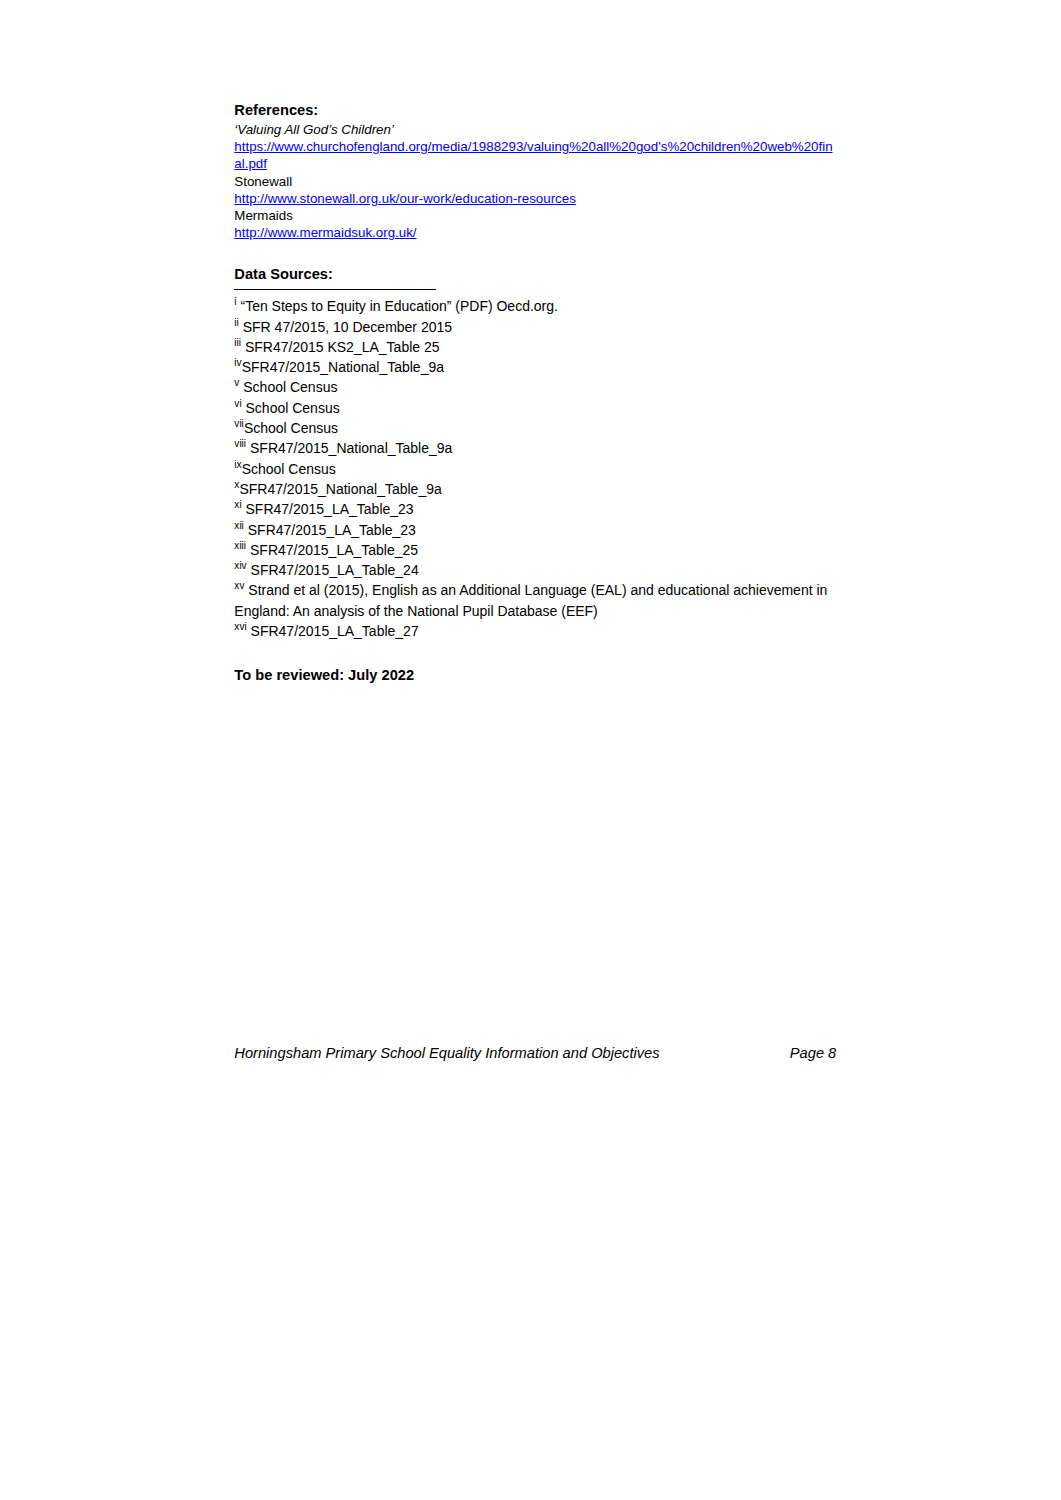References:
‘Valuing All God’s Children’
https://www.churchofengland.org/media/1988293/valuing%20all%20god's%20children%20web%20final.pdf
Stonewall
http://www.stonewall.org.uk/our-work/education-resources
Mermaids
http://www.mermaidsuk.org.uk/
Data Sources:
i “Ten Steps to Equity in Education” (PDF) Oecd.org.
ii SFR 47/2015, 10 December 2015
iii SFR47/2015 KS2_LA_Table 25
ivSFR47/2015_National_Table_9a
v School Census
vi School Census
viiSchool Census
viii SFR47/2015_National_Table_9a
ixSchool Census
xSFR47/2015_National_Table_9a
xi SFR47/2015_LA_Table_23
xii SFR47/2015_LA_Table_23
xiii SFR47/2015_LA_Table_25
xiv SFR47/2015_LA_Table_24
xv Strand et al (2015), English as an Additional Language (EAL) and educational achievement in England: An analysis of the National Pupil Database (EEF)
xvi SFR47/2015_LA_Table_27
To be reviewed: July 2022
Horningsham Primary School Equality Information and Objectives Page 8